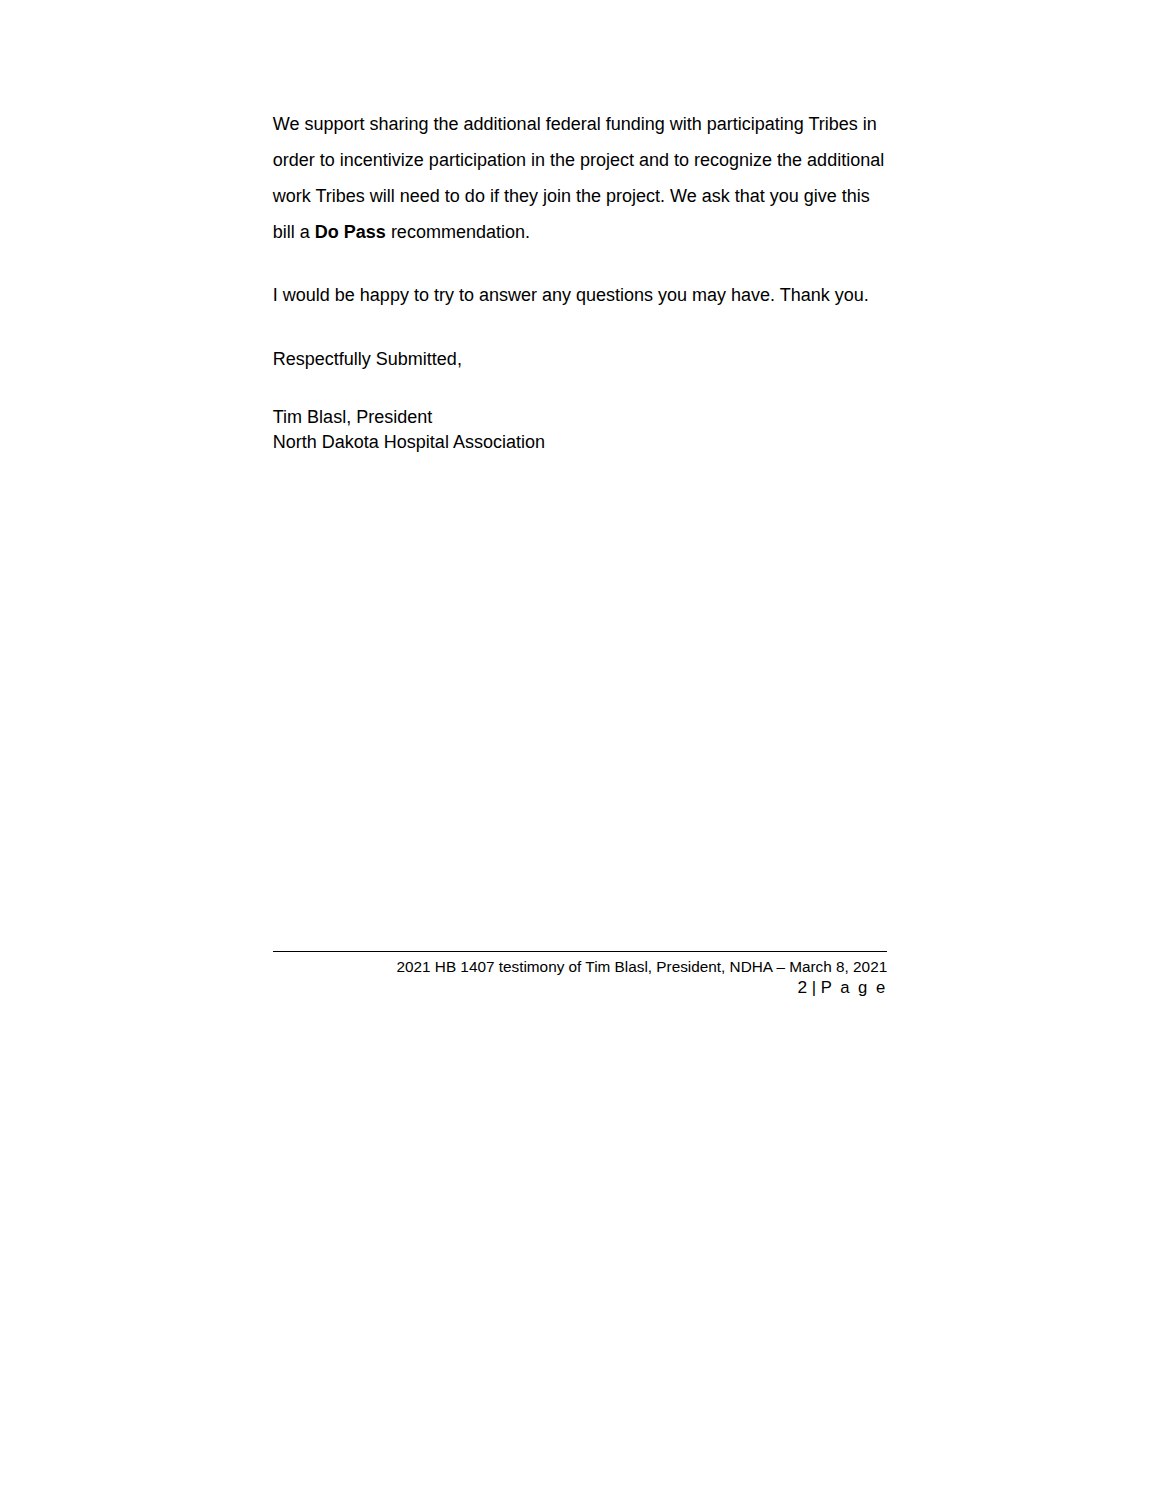We support sharing the additional federal funding with participating Tribes in order to incentivize participation in the project and to recognize the additional work Tribes will need to do if they join the project. We ask that you give this bill a Do Pass recommendation.
I would be happy to try to answer any questions you may have. Thank you.
Respectfully Submitted,
Tim Blasl, President
North Dakota Hospital Association
2021 HB 1407 testimony of Tim Blasl, President, NDHA – March 8, 2021
2 | P a g e